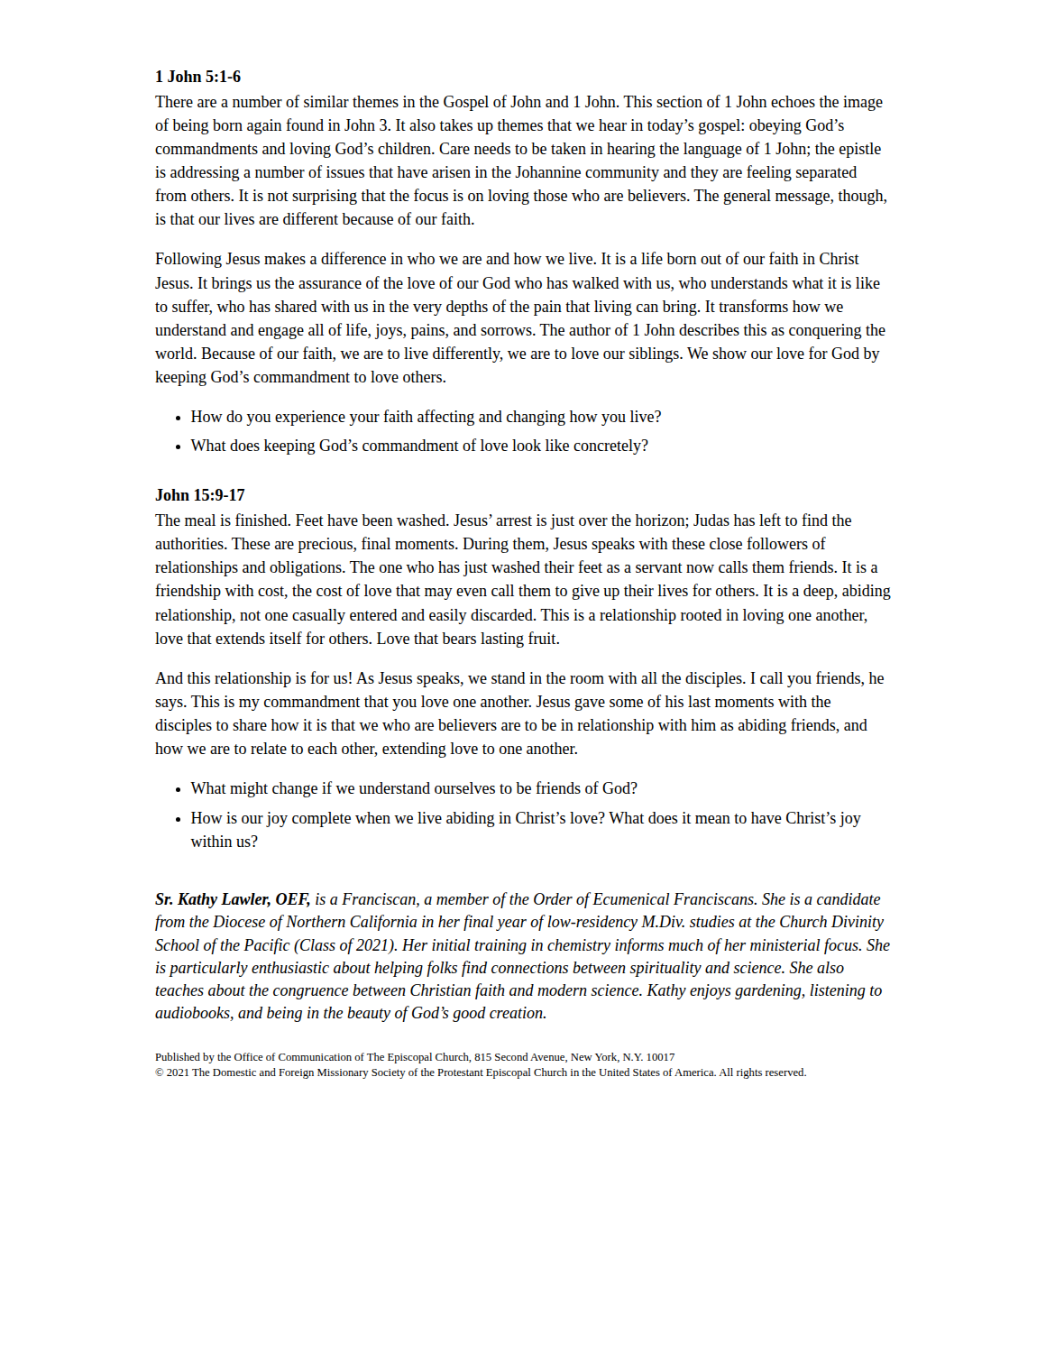1 John 5:1-6
There are a number of similar themes in the Gospel of John and 1 John. This section of 1 John echoes the image of being born again found in John 3. It also takes up themes that we hear in today’s gospel: obeying God’s commandments and loving God’s children. Care needs to be taken in hearing the language of 1 John; the epistle is addressing a number of issues that have arisen in the Johannine community and they are feeling separated from others. It is not surprising that the focus is on loving those who are believers. The general message, though, is that our lives are different because of our faith.
Following Jesus makes a difference in who we are and how we live. It is a life born out of our faith in Christ Jesus. It brings us the assurance of the love of our God who has walked with us, who understands what it is like to suffer, who has shared with us in the very depths of the pain that living can bring. It transforms how we understand and engage all of life, joys, pains, and sorrows. The author of 1 John describes this as conquering the world. Because of our faith, we are to live differently, we are to love our siblings. We show our love for God by keeping God’s commandment to love others.
How do you experience your faith affecting and changing how you live?
What does keeping God’s commandment of love look like concretely?
John 15:9-17
The meal is finished. Feet have been washed. Jesus’ arrest is just over the horizon; Judas has left to find the authorities. These are precious, final moments. During them, Jesus speaks with these close followers of relationships and obligations. The one who has just washed their feet as a servant now calls them friends. It is a friendship with cost, the cost of love that may even call them to give up their lives for others. It is a deep, abiding relationship, not one casually entered and easily discarded. This is a relationship rooted in loving one another, love that extends itself for others. Love that bears lasting fruit.
And this relationship is for us! As Jesus speaks, we stand in the room with all the disciples. I call you friends, he says. This is my commandment that you love one another. Jesus gave some of his last moments with the disciples to share how it is that we who are believers are to be in relationship with him as abiding friends, and how we are to relate to each other, extending love to one another.
What might change if we understand ourselves to be friends of God?
How is our joy complete when we live abiding in Christ’s love? What does it mean to have Christ’s joy within us?
Sr. Kathy Lawler, OEF, is a Franciscan, a member of the Order of Ecumenical Franciscans. She is a candidate from the Diocese of Northern California in her final year of low-residency M.Div. studies at the Church Divinity School of the Pacific (Class of 2021). Her initial training in chemistry informs much of her ministerial focus. She is particularly enthusiastic about helping folks find connections between spirituality and science. She also teaches about the congruence between Christian faith and modern science. Kathy enjoys gardening, listening to audiobooks, and being in the beauty of God’s good creation.
Published by the Office of Communication of The Episcopal Church, 815 Second Avenue, New York, N.Y. 10017
© 2021 The Domestic and Foreign Missionary Society of the Protestant Episcopal Church in the United States of America. All rights reserved.